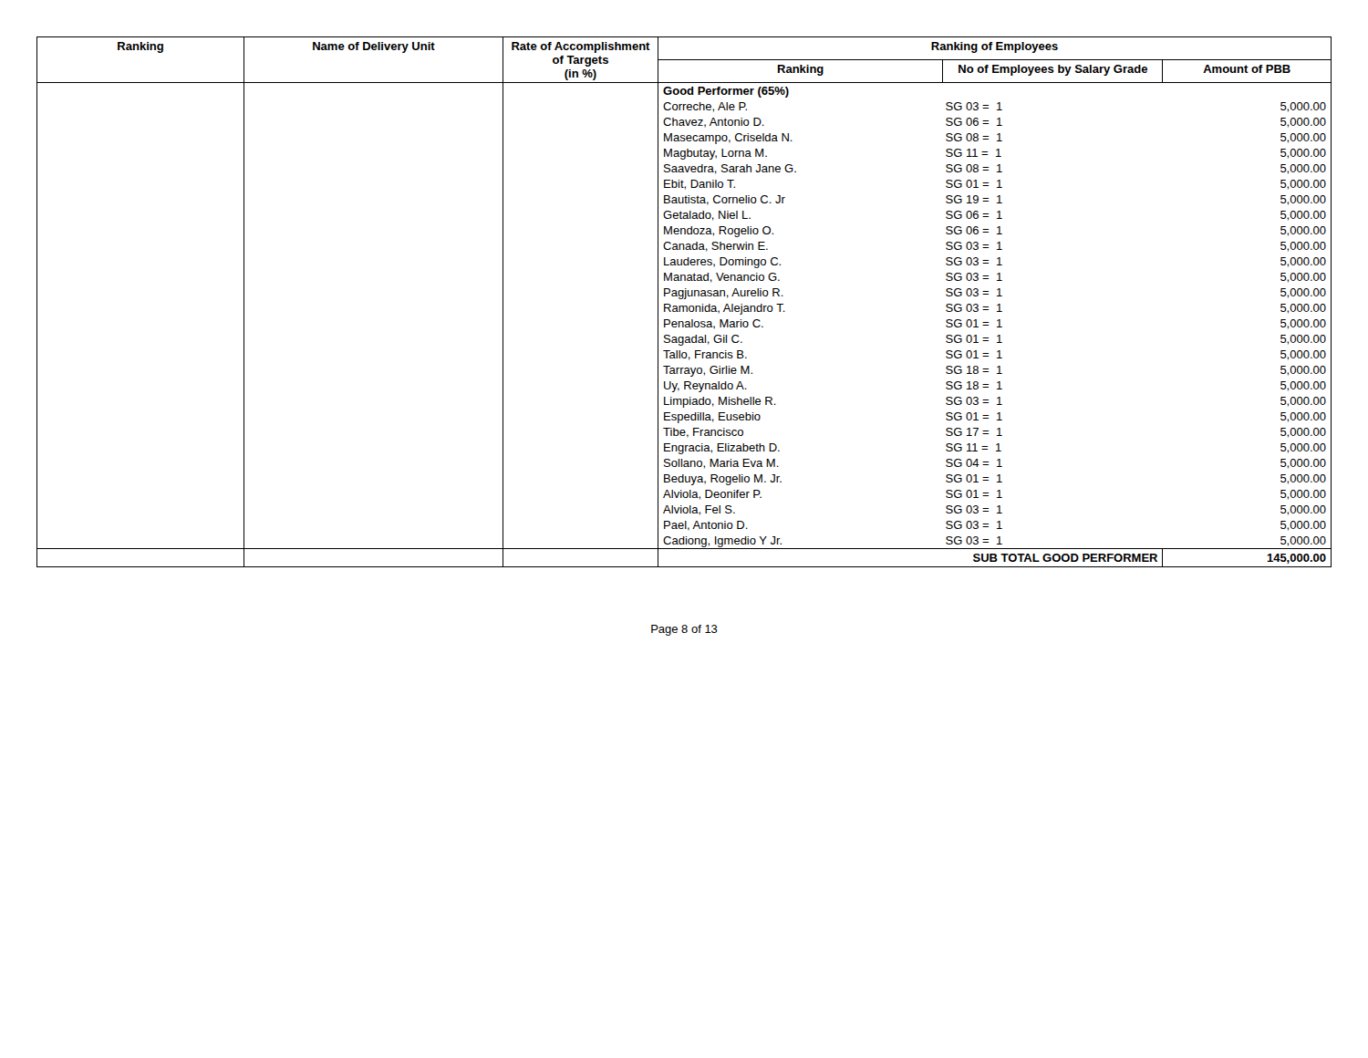| Ranking | Name of Delivery Unit | Rate of Accomplishment of Targets (in %) | Ranking of Employees |
| --- | --- | --- | --- |
| Ranking | No of Employees by Salary Grade | Amount of PBB |
| | | | / Good Performer (65%) / / Correche, Ale P. / SG 03 = 1 / 5,000.00 / / Chavez, Antonio D. / SG 06 = 1 / 5,000.00 / / Masecampo, Criselda N. / SG 08 = 1 / 5,000.00 / / Magbutay, Lorna M. / SG 11 = 1 / 5,000.00 / / Saavedra, Sarah Jane G. / SG 08 = 1 / 5,000.00 / / Ebit, Danilo T. / SG 01 = 1 / 5,000.00 / / Bautista, Cornelio C. Jr / SG 19 = 1 / 5,000.00 / / Getalado, Niel L. / SG 06 = 1 / 5,000.00 / / Mendoza, Rogelio O. / SG 06 = 1 / 5,000.00 / / Canada, Sherwin E. / SG 03 = 1 / 5,000.00 / / Lauderes, Domingo C. / SG 03 = 1 / 5,000.00 / / Manatad, Venancio G. / SG 03 = 1 / 5,000.00 / / Pagjunasan, Aurelio R. / SG 03 = 1 / 5,000.00 / / Ramonida, Alejandro T. / SG 03 = 1 / 5,000.00 / / Penalosa, Mario C. / SG 01 = 1 / 5,000.00 / / Sagadal, Gil C. / SG 01 = 1 / 5,000.00 / / Tallo, Francis B. / SG 01 = 1 / 5,000.00 / / Tarrayo, Girlie M. / SG 18 = 1 / 5,000.00 / / Uy, Reynaldo A. / SG 18 = 1 / 5,000.00 / / Limpiado, Mishelle R. / SG 03 = 1 / 5,000.00 / / Espedilla, Eusebio / SG 01 = 1 / 5,000.00 / / Tibe, Francisco / SG 17 = 1 / 5,000.00 / / Engracia, Elizabeth D. / SG 11 = 1 / 5,000.00 / / Sollano, Maria Eva M. / SG 04 = 1 / 5,000.00 / / Beduya, Rogelio M. Jr. / SG 01 = 1 / 5,000.00 / / Alviola, Deonifer P. / SG 01 = 1 / 5,000.00 / / Alviola, Fel S. / SG 03 = 1 / 5,000.00 / / Pael, Antonio D. / SG 03 = 1 / 5,000.00 / / Cadiong, Igmedio Y Jr. / SG 03 = 1 / 5,000.00 / |
| | | | SUB TOTAL GOOD PERFORMER | 145,000.00 |
Page 8 of 13